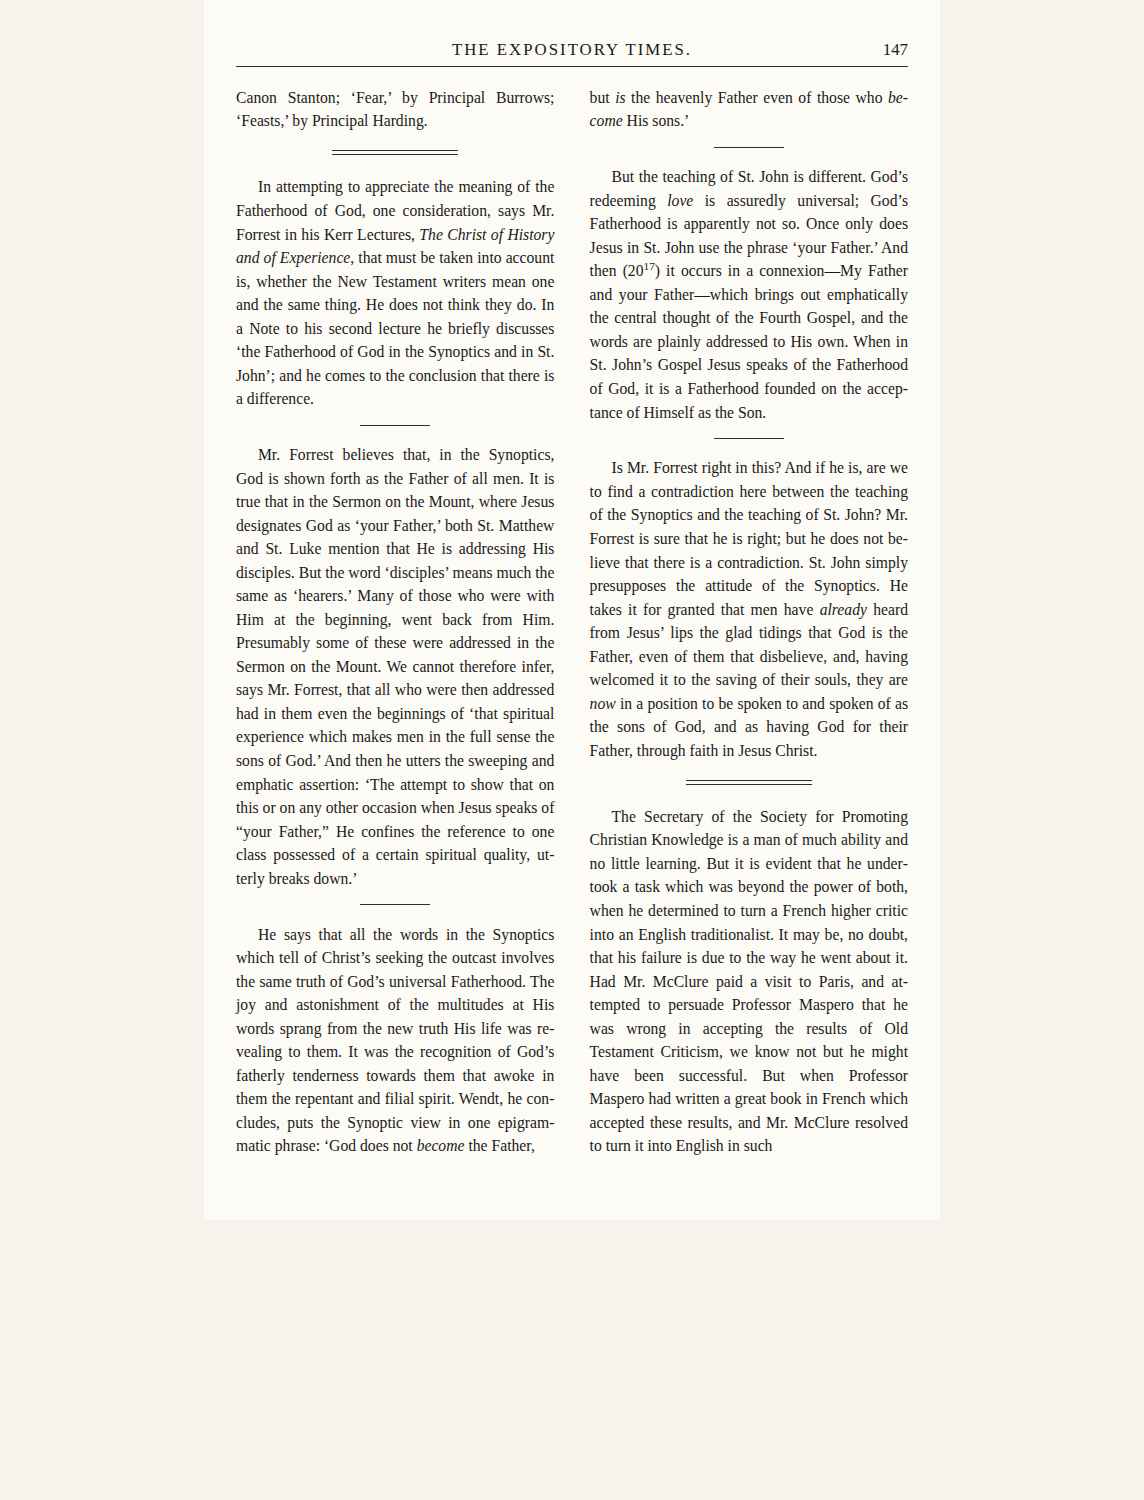THE EXPOSITORY TIMES. 147
Canon Stanton; ‘Fear,’ by Principal Burrows; ‘Feasts,’ by Principal Harding.
In attempting to appreciate the meaning of the Fatherhood of God, one consideration, says Mr. Forrest in his Kerr Lectures, The Christ of History and of Experience, that must be taken into account is, whether the New Testament writers mean one and the same thing. He does not think they do. In a Note to his second lecture he briefly discusses ‘the Fatherhood of God in the Synoptics and in St. John’; and he comes to the conclusion that there is a difference.
Mr. Forrest believes that, in the Synoptics, God is shown forth as the Father of all men. It is true that in the Sermon on the Mount, where Jesus designates God as ‘your Father,’ both St. Matthew and St. Luke mention that He is addressing His disciples. But the word ‘disciples’ means much the same as ‘hearers.’ Many of those who were with Him at the beginning, went back from Him. Presumably some of these were addressed in the Sermon on the Mount. We cannot therefore infer, says Mr. Forrest, that all who were then addressed had in them even the beginnings of ‘that spiritual experience which makes men in the full sense the sons of God.’ And then he utters the sweeping and emphatic assertion: ‘The attempt to show that on this or on any other occasion when Jesus speaks of “your Father,” He confines the reference to one class possessed of a certain spiritual quality, utterly breaks down.’
He says that all the words in the Synoptics which tell of Christ’s seeking the outcast involves the same truth of God’s universal Fatherhood. The joy and astonishment of the multitudes at His words sprang from the new truth His life was revealing to them. It was the recognition of God’s fatherly tenderness towards them that awoke in them the repentant and filial spirit. Wendt, he concludes, puts the Synoptic view in one epigrammatic phrase: ‘God does not become the Father,
but is the heavenly Father even of those who become His sons.’
But the teaching of St. John is different. God’s redeeming love is assuredly universal; God’s Fatherhood is apparently not so. Once only does Jesus in St. John use the phrase ‘your Father.’ And then (2017) it occurs in a connexion—My Father and your Father—which brings out emphatically the central thought of the Fourth Gospel, and the words are plainly addressed to His own. When in St. John’s Gospel Jesus speaks of the Fatherhood of God, it is a Fatherhood founded on the acceptance of Himself as the Son.
Is Mr. Forrest right in this? And if he is, are we to find a contradiction here between the teaching of the Synoptics and the teaching of St. John? Mr. Forrest is sure that he is right; but he does not believe that there is a contradiction. St. John simply presupposes the attitude of the Synoptics. He takes it for granted that men have already heard from Jesus’ lips the glad tidings that God is the Father, even of them that disbelieve, and, having welcomed it to the saving of their souls, they are now in a position to be spoken to and spoken of as the sons of God, and as having God for their Father, through faith in Jesus Christ.
The Secretary of the Society for Promoting Christian Knowledge is a man of much ability and no little learning. But it is evident that he undertook a task which was beyond the power of both, when he determined to turn a French higher critic into an English traditionalist. It may be, no doubt, that his failure is due to the way he went about it. Had Mr. McClure paid a visit to Paris, and attempted to persuade Professor Maspero that he was wrong in accepting the results of Old Testament Criticism, we know not but he might have been successful. But when Professor Maspero had written a great book in French which accepted these results, and Mr. McClure resolved to turn it into English in such